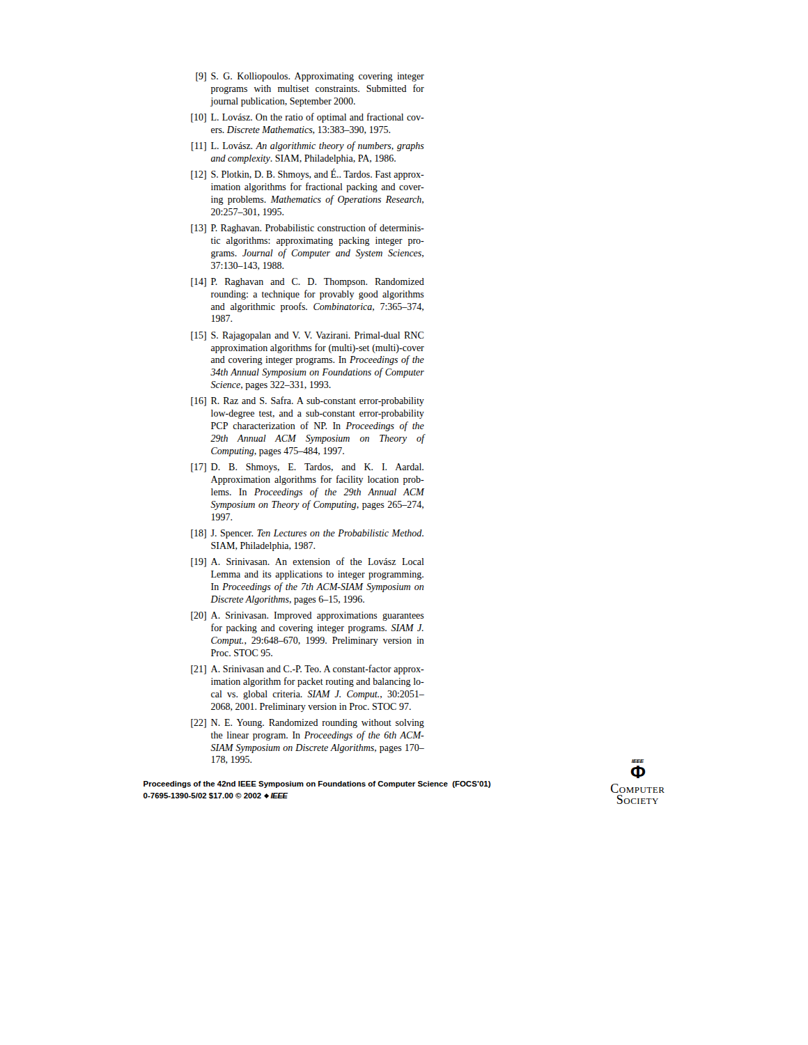[9] S. G. Kolliopoulos. Approximating covering integer programs with multiset constraints. Submitted for journal publication, September 2000.
[10] L. Lovász. On the ratio of optimal and fractional covers. Discrete Mathematics, 13:383–390, 1975.
[11] L. Lovász. An algorithmic theory of numbers, graphs and complexity. SIAM, Philadelphia, PA, 1986.
[12] S. Plotkin, D. B. Shmoys, and É.. Tardos. Fast approximation algorithms for fractional packing and covering problems. Mathematics of Operations Research, 20:257–301, 1995.
[13] P. Raghavan. Probabilistic construction of deterministic algorithms: approximating packing integer programs. Journal of Computer and System Sciences, 37:130–143, 1988.
[14] P. Raghavan and C. D. Thompson. Randomized rounding: a technique for provably good algorithms and algorithmic proofs. Combinatorica, 7:365–374, 1987.
[15] S. Rajagopalan and V. V. Vazirani. Primal-dual RNC approximation algorithms for (multi)-set (multi)-cover and covering integer programs. In Proceedings of the 34th Annual Symposium on Foundations of Computer Science, pages 322–331, 1993.
[16] R. Raz and S. Safra. A sub-constant error-probability low-degree test, and a sub-constant error-probability PCP characterization of NP. In Proceedings of the 29th Annual ACM Symposium on Theory of Computing, pages 475–484, 1997.
[17] D. B. Shmoys, E. Tardos, and K. I. Aardal. Approximation algorithms for facility location problems. In Proceedings of the 29th Annual ACM Symposium on Theory of Computing, pages 265–274, 1997.
[18] J. Spencer. Ten Lectures on the Probabilistic Method. SIAM, Philadelphia, 1987.
[19] A. Srinivasan. An extension of the Lovász Local Lemma and its applications to integer programming. In Proceedings of the 7th ACM-SIAM Symposium on Discrete Algorithms, pages 6–15, 1996.
[20] A. Srinivasan. Improved approximations guarantees for packing and covering integer programs. SIAM J. Comput., 29:648–670, 1999. Preliminary version in Proc. STOC 95.
[21] A. Srinivasan and C.-P. Teo. A constant-factor approximation algorithm for packet routing and balancing local vs. global criteria. SIAM J. Comput., 30:2051–2068, 2001. Preliminary version in Proc. STOC 97.
[22] N. E. Young. Randomized rounding without solving the linear program. In Proceedings of the 6th ACM-SIAM Symposium on Discrete Algorithms, pages 170–178, 1995.
Proceedings of the 42nd IEEE Symposium on Foundations of Computer Science (FOCS’01)
0-7695-1390-5/02 $17.00 © 2002 IEEE
IEEE Φ Computer Society